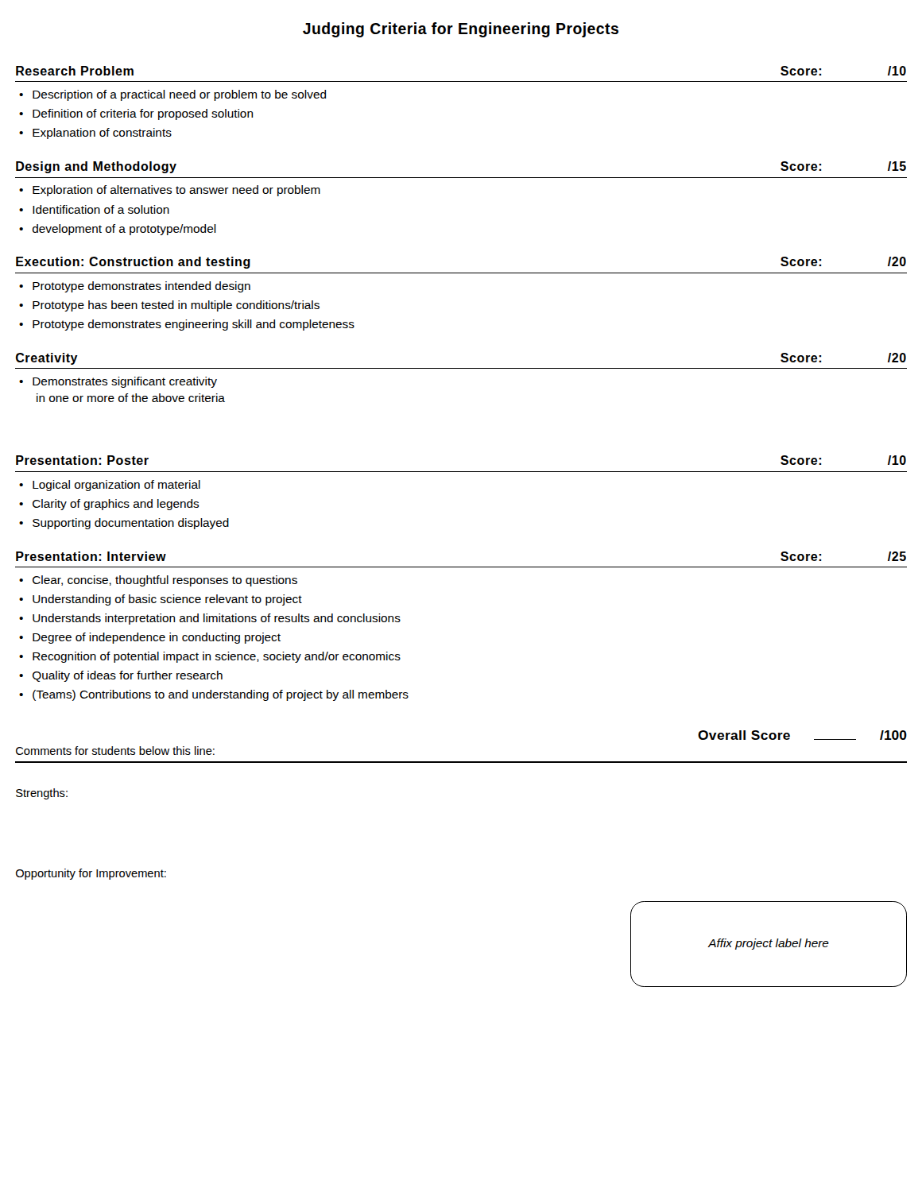Judging Criteria for Engineering Projects
Research Problem Score: /10
Description of a practical need or problem to be solved
Definition of criteria for proposed solution
Explanation of constraints
Design and Methodology Score: /15
Exploration of alternatives to answer need or problem
Identification of a solution
development of a prototype/model
Execution: Construction and testing Score: /20
Prototype demonstrates intended design
Prototype has been tested in multiple conditions/trials
Prototype demonstrates engineering skill and completeness
Creativity Score: /20
Demonstrates significant creativityin one or more of the above criteria
Presentation: Poster Score: /10
Logical organization of material
Clarity of graphics and legends
Supporting documentation displayed
Presentation: Interview Score: /25
Clear, concise, thoughtful responses to questions
Understanding of basic science relevant to project
Understands interpretation and limitations of results and conclusions
Degree of independence in conducting project
Recognition of potential impact in science, society and/or economics
Quality of ideas for further research
(Teams) Contributions to and understanding of project by all members
Overall Score /100
Comments for students below this line:
Strengths:
Opportunity for Improvement:
Affix project label here